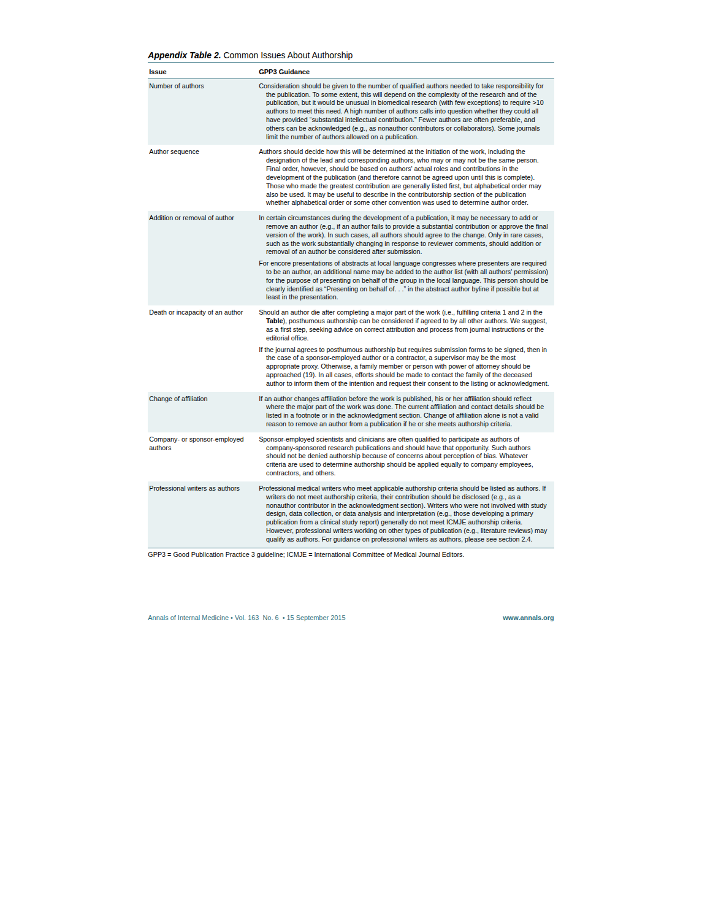Appendix Table 2. Common Issues About Authorship
| Issue | GPP3 Guidance |
| --- | --- |
| Number of authors | Consideration should be given to the number of qualified authors needed to take responsibility for the publication. To some extent, this will depend on the complexity of the research and of the publication, but it would be unusual in biomedical research (with few exceptions) to require >10 authors to meet this need. A high number of authors calls into question whether they could all have provided “substantial intellectual contribution.” Fewer authors are often preferable, and others can be acknowledged (e.g., as nonauthor contributors or collaborators). Some journals limit the number of authors allowed on a publication. |
| Author sequence | Authors should decide how this will be determined at the initiation of the work, including the designation of the lead and corresponding authors, who may or may not be the same person. Final order, however, should be based on authors' actual roles and contributions in the development of the publication (and therefore cannot be agreed upon until this is complete). Those who made the greatest contribution are generally listed first, but alphabetical order may also be used. It may be useful to describe in the contributorship section of the publication whether alphabetical order or some other convention was used to determine author order. |
| Addition or removal of author | In certain circumstances during the development of a publication, it may be necessary to add or remove an author (e.g., if an author fails to provide a substantial contribution or approve the final version of the work). In such cases, all authors should agree to the change. Only in rare cases, such as the work substantially changing in response to reviewer comments, should addition or removal of an author be considered after submission. For encore presentations of abstracts at local language congresses where presenters are required to be an author, an additional name may be added to the author list (with all authors' permission) for the purpose of presenting on behalf of the group in the local language. This person should be clearly identified as “Presenting on behalf of. . .” in the abstract author byline if possible but at least in the presentation. |
| Death or incapacity of an author | Should an author die after completing a major part of the work (i.e., fulfilling criteria 1 and 2 in the Table ), posthumous authorship can be considered if agreed to by all other authors. We suggest, as a first step, seeking advice on correct attribution and process from journal instructions or the editorial office. If the journal agrees to posthumous authorship but requires submission forms to be signed, then in the case of a sponsor-employed author or a contractor, a supervisor may be the most appropriate proxy. Otherwise, a family member or person with power of attorney should be approached (19). In all cases, efforts should be made to contact the family of the deceased author to inform them of the intention and request their consent to the listing or acknowledgment. |
| Change of affiliation | If an author changes affiliation before the work is published, his or her affiliation should reflect where the major part of the work was done. The current affiliation and contact details should be listed in a footnote or in the acknowledgment section. Change of affiliation alone is not a valid reason to remove an author from a publication if he or she meets authorship criteria. |
| Company- or sponsor-employed authors | Sponsor-employed scientists and clinicians are often qualified to participate as authors of company-sponsored research publications and should have that opportunity. Such authors should not be denied authorship because of concerns about perception of bias. Whatever criteria are used to determine authorship should be applied equally to company employees, contractors, and others. |
| Professional writers as authors | Professional medical writers who meet applicable authorship criteria should be listed as authors. If writers do not meet authorship criteria, their contribution should be disclosed (e.g., as a nonauthor contributor in the acknowledgment section). Writers who were not involved with study design, data collection, or data analysis and interpretation (e.g., those developing a primary publication from a clinical study report) generally do not meet ICMJE authorship criteria. However, professional writers working on other types of publication (e.g., literature reviews) may qualify as authors. For guidance on professional writers as authors, please see section 2.4. |
GPP3 = Good Publication Practice 3 guideline; ICMJE = International Committee of Medical Journal Editors.
Annals of Internal Medicine • Vol. 163 No. 6 • 15 September 2015
www.annals.org